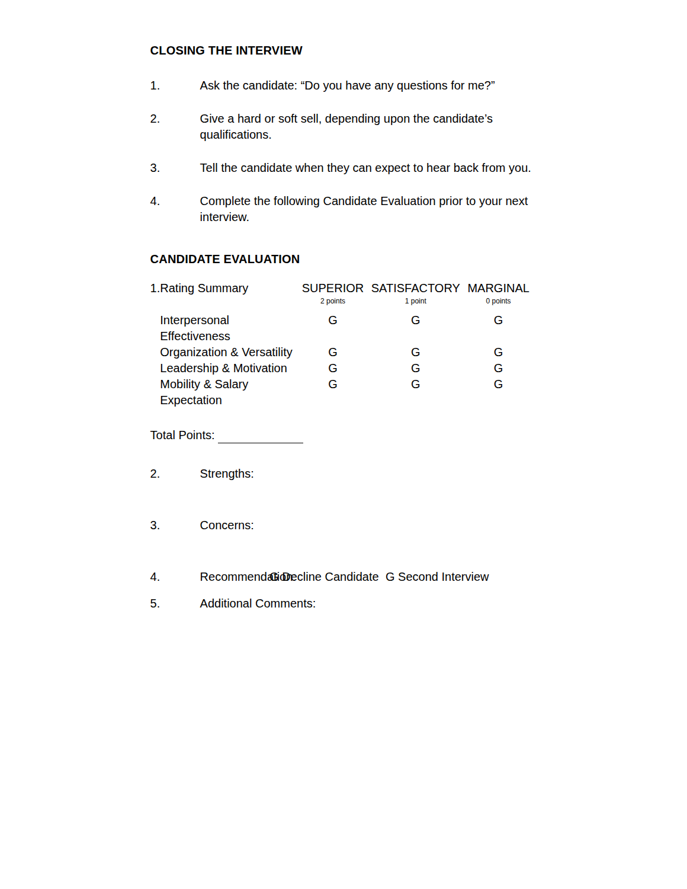CLOSING THE INTERVIEW
1. Ask the candidate: “Do you have any questions for me?”
2. Give a hard or soft sell, depending upon the candidate’s qualifications.
3. Tell the candidate when they can expect to hear back from you.
4. Complete the following Candidate Evaluation prior to your next interview.
CANDIDATE EVALUATION
| 1. | Rating Summary | SUPERIOR 2 points | SATISFACTORY 1 point | MARGINAL 0 points |
| | Interpersonal Effectiveness | G | G | G |
| | Organization & Versatility | G | G | G |
| | Leadership & Motivation | G | G | G |
| | Mobility & Salary Expectation | G | G | G |
Total Points:
2. Strengths:
3. Concerns:
4. Recommendation: G Decline Candidate G Second Interview
5. Additional Comments: